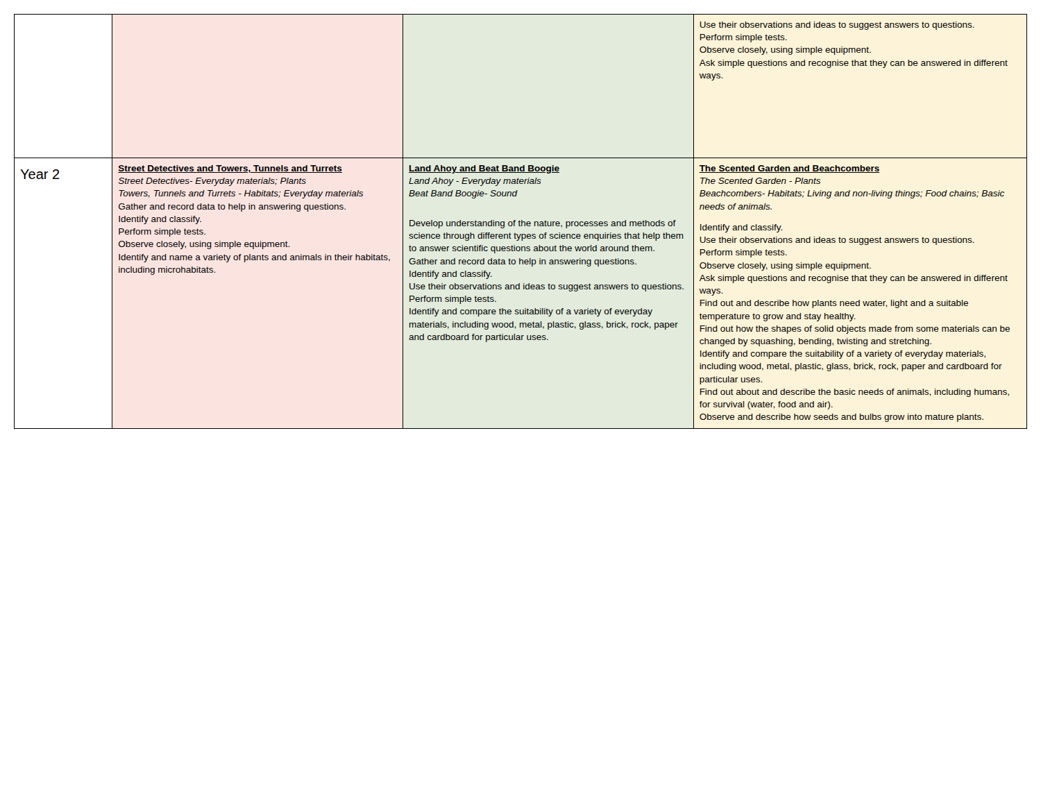| | | | Use their observations and ideas to suggest answers to questions. Perform simple tests. Observe closely, using simple equipment. Ask simple questions and recognise that they can be answered in different ways. |
| Year 2 | Street Detectives and Towers, Tunnels and Turrets Street Detectives- Everyday materials; Plants Towers, Tunnels and Turrets - Habitats; Everyday materials Gather and record data to help in answering questions. Identify and classify. Perform simple tests. Observe closely, using simple equipment. Identify and name a variety of plants and animals in their habitats, including microhabitats. | Land Ahoy and Beat Band Boogie Land Ahoy - Everyday materials Beat Band Boogie- Sound Develop understanding of the nature, processes and methods of science through different types of science enquiries that help them to answer scientific questions about the world around them. Gather and record data to help in answering questions. Identify and classify. Use their observations and ideas to suggest answers to questions. Perform simple tests. Identify and compare the suitability of a variety of everyday materials, including wood, metal, plastic, glass, brick, rock, paper and cardboard for particular uses. | The Scented Garden and Beachcombers The Scented Garden - Plants Beachcombers- Habitats; Living and non-living things; Food chains; Basic needs of animals. Identify and classify. Use their observations and ideas to suggest answers to questions. Perform simple tests. Observe closely, using simple equipment. Ask simple questions and recognise that they can be answered in different ways. Find out and describe how plants need water, light and a suitable temperature to grow and stay healthy. Find out how the shapes of solid objects made from some materials can be changed by squashing, bending, twisting and stretching. Identify and compare the suitability of a variety of everyday materials, including wood, metal, plastic, glass, brick, rock, paper and cardboard for particular uses. Find out about and describe the basic needs of animals, including humans, for survival (water, food and air). Observe and describe how seeds and bulbs grow into mature plants. |